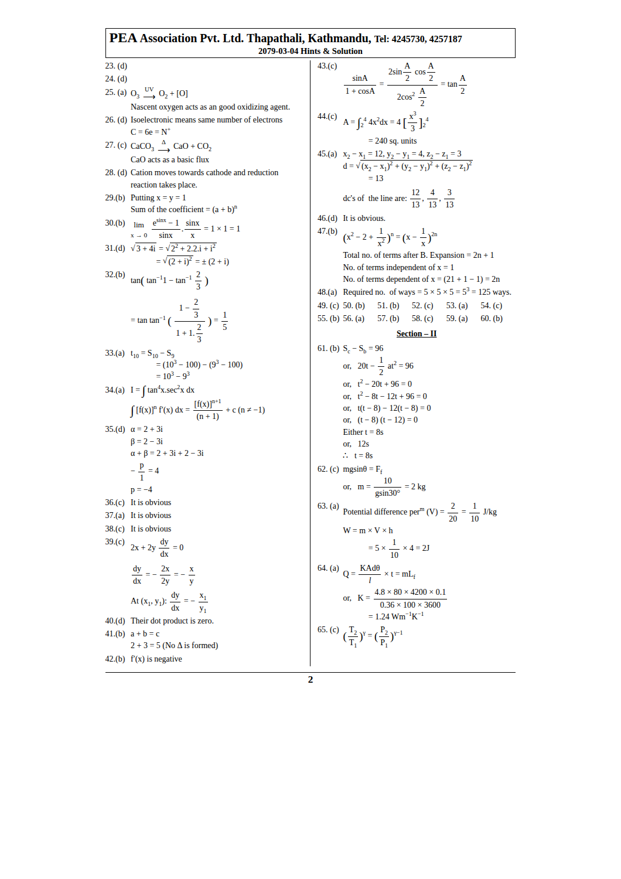PEA Association Pvt. Ltd. Thapathali, Kathmandu, Tel: 4245730, 4257187
2079-03-04 Hints & Solution
23. (d)
24. (d)
25. (a)
O3 UV⟶ O2 + [O]
Nascent oxygen acts as an good oxidizing agent.
26. (d)
Isoelectronic means same number of electrons
C = 6e = N+
27. (c)
CaCO3 Δ⟶ CaO + CO2
CaO acts as a basic flux
28. (d) Cation moves towards cathode and reduction reaction takes place.
29.(b)
Putting x = y = 1
Sum of the coefficient = (a + b)n
30.(b) lim x → 0 esinx − 1 sinx.sinx x = 1 × 1 = 1
31.(d)
3 + 4i = 22 + 2.2.i + i2
= (2 + i)2 = ± (2 + i)
32.(b)
tan( tan−11 − tan−1 23 )
= tan tan−1 ( 1 − 23 1 + 1.23 ) = 15
33.(a)
t10 = S10 − S9
= (103 − 100) − (93 − 100)
= 103 − 93
34.(a)
I = ∫ tan4x.sec2x dx
∫ [f(x)]n f′(x) dx = [f(x)]n+1(n + 1) + c (n ≠ −1)
35.(d)
α = 2 + 3i
β = 2 − 3i
α + β = 2 + 3i + 2 − 3i
− p 1 = 4
p = −4
36.(c) It is obvious
37.(a) It is obvious
38.(c) It is obvious
39.(c)
2x + 2y dy dx = 0
dy dx = − 2x 2y = − xy
At (x1, y1): dy dx = − x1 y1
40.(d) Their dot product is zero.
41.(b)
a + b = c
2 + 3 = 5 (No Δ is formed)
42.(b) f′(x) is negative
43.(c) sinA 1 + cosA = 2sinA 2 cosA 2 2cos2 A 2 = tanA 2
44.(c)
A = ∫24 4x2dx = 4 [x33]24
= 240 sq. units
45.(a)
x2 − x1 = 12, y2 − y1 = 4, z2 − z1 = 3
d = (x2 − x1)2 + (y2 − y1)2 + (z2 − z1)2
= 13
dc's of the line are: 1213, 413, 313
46.(d) It is obvious.
47.(b)
(x2 − 2 + 1 x2)n = (x − 1 x)2n
Total no. of terms after B. Expansion = 2n + 1
No. of terms independent of x = 1
No. of terms dependent of x = (21 + 1 − 1) = 2n
48.(a) Required no. of ways = 5 × 5 × 5 = 53 = 125 ways.
49. (c)
50. (b) 51. (b) 52. (c) 53. (a) 54. (c)
55. (b)
56. (a) 57. (b) 58. (c) 59. (a) 60. (b)
Section – II
61. (b)
Sc − Sb = 96
or, 20t − 12 at2 = 96
or, t2 − 20t + 96 = 0
or, t2 − 8t − 12t + 96 = 0
or, t(t − 8) − 12(t − 8) = 0
or, (t − 8) (t − 12) = 0
Either t = 8s
or, 12s
t = 8s
62. (c)
mgsinθ = Ff
or, m = 10 gsin30° = 2 kg
63. (a)
Potential difference perm (V) = 220 = 110 J/kg
W = m × V × h
= 5 × 110 × 4 = 2J
64. (a)
Q = KAdθ l × t = mLf
or, K = 4.8 × 80 × 4200 × 0.10.36 × 100 × 3600
= 1.24 Wm−1K−1
65. (c) (T2 T1)γ = (P2 P1)γ−1
2